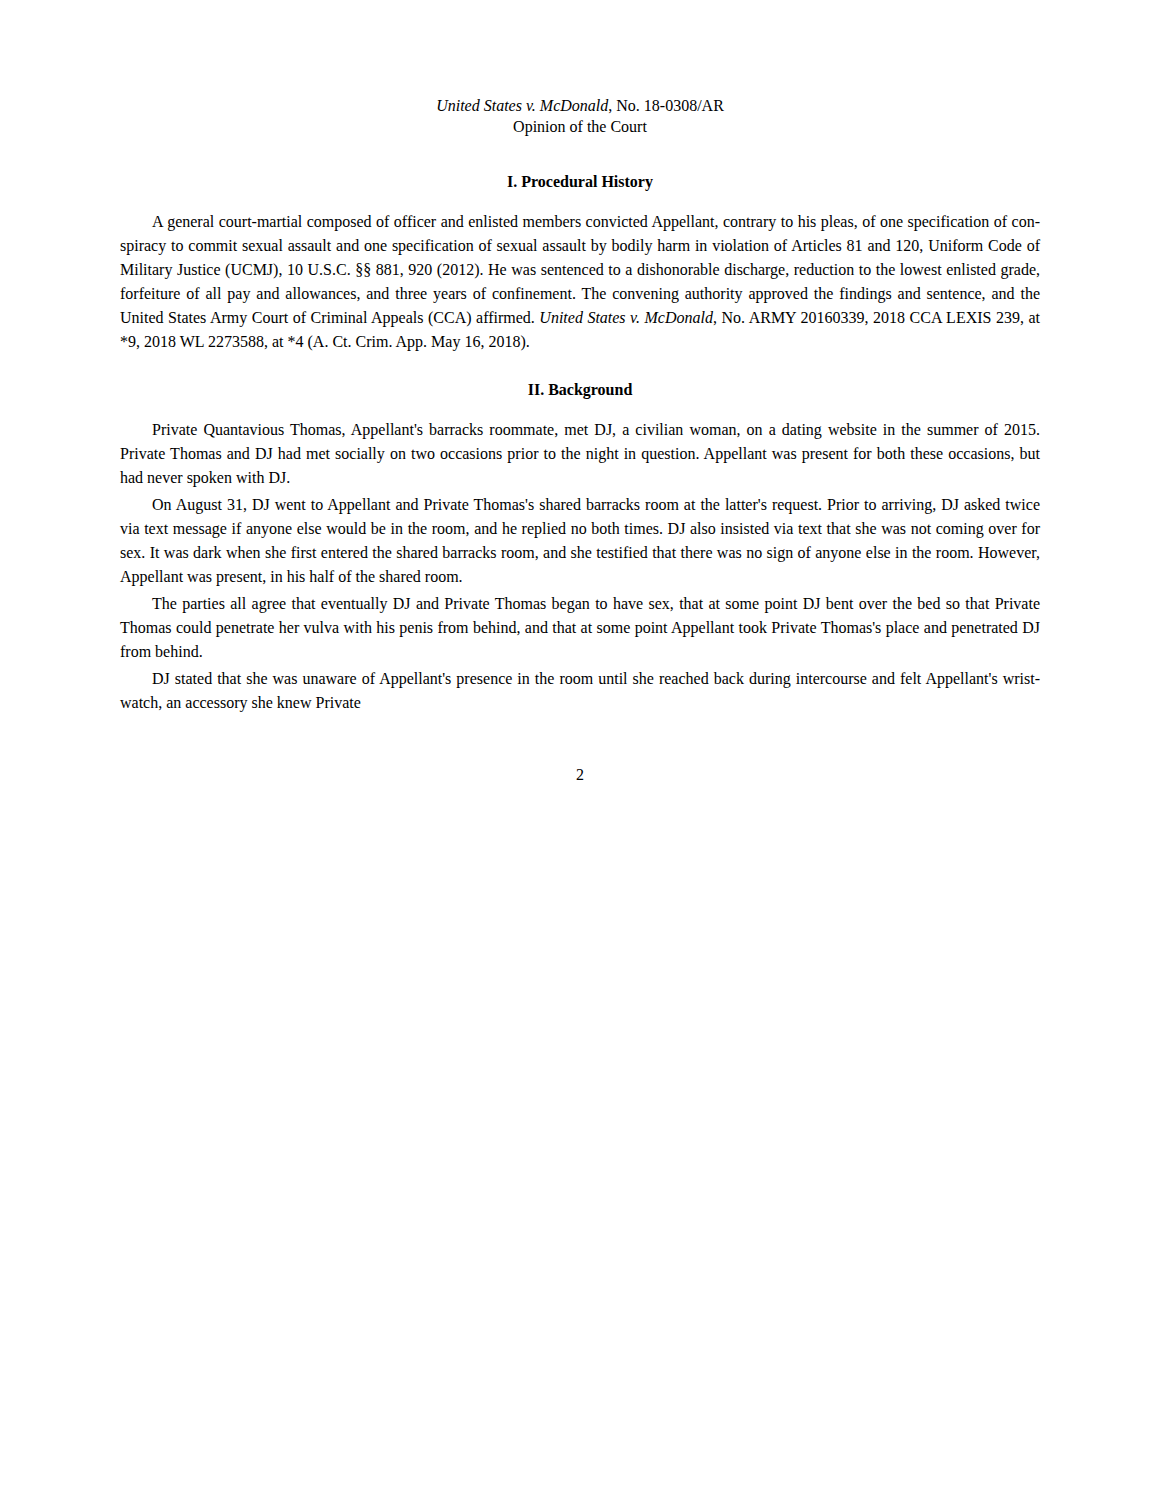United States v. McDonald, No. 18-0308/AR
Opinion of the Court
I. Procedural History
A general court-martial composed of officer and enlisted members convicted Appellant, contrary to his pleas, of one specification of conspiracy to commit sexual assault and one specification of sexual assault by bodily harm in violation of Articles 81 and 120, Uniform Code of Military Justice (UCMJ), 10 U.S.C. §§ 881, 920 (2012). He was sentenced to a dishonorable discharge, reduction to the lowest enlisted grade, forfeiture of all pay and allowances, and three years of confinement. The convening authority approved the findings and sentence, and the United States Army Court of Criminal Appeals (CCA) affirmed. United States v. McDonald, No. ARMY 20160339, 2018 CCA LEXIS 239, at *9, 2018 WL 2273588, at *4 (A. Ct. Crim. App. May 16, 2018).
II. Background
Private Quantavious Thomas, Appellant's barracks roommate, met DJ, a civilian woman, on a dating website in the summer of 2015. Private Thomas and DJ had met socially on two occasions prior to the night in question. Appellant was present for both these occasions, but had never spoken with DJ.
On August 31, DJ went to Appellant and Private Thomas's shared barracks room at the latter's request. Prior to arriving, DJ asked twice via text message if anyone else would be in the room, and he replied no both times. DJ also insisted via text that she was not coming over for sex. It was dark when she first entered the shared barracks room, and she testified that there was no sign of anyone else in the room. However, Appellant was present, in his half of the shared room.
The parties all agree that eventually DJ and Private Thomas began to have sex, that at some point DJ bent over the bed so that Private Thomas could penetrate her vulva with his penis from behind, and that at some point Appellant took Private Thomas's place and penetrated DJ from behind.
DJ stated that she was unaware of Appellant's presence in the room until she reached back during intercourse and felt Appellant's wristwatch, an accessory she knew Private
2